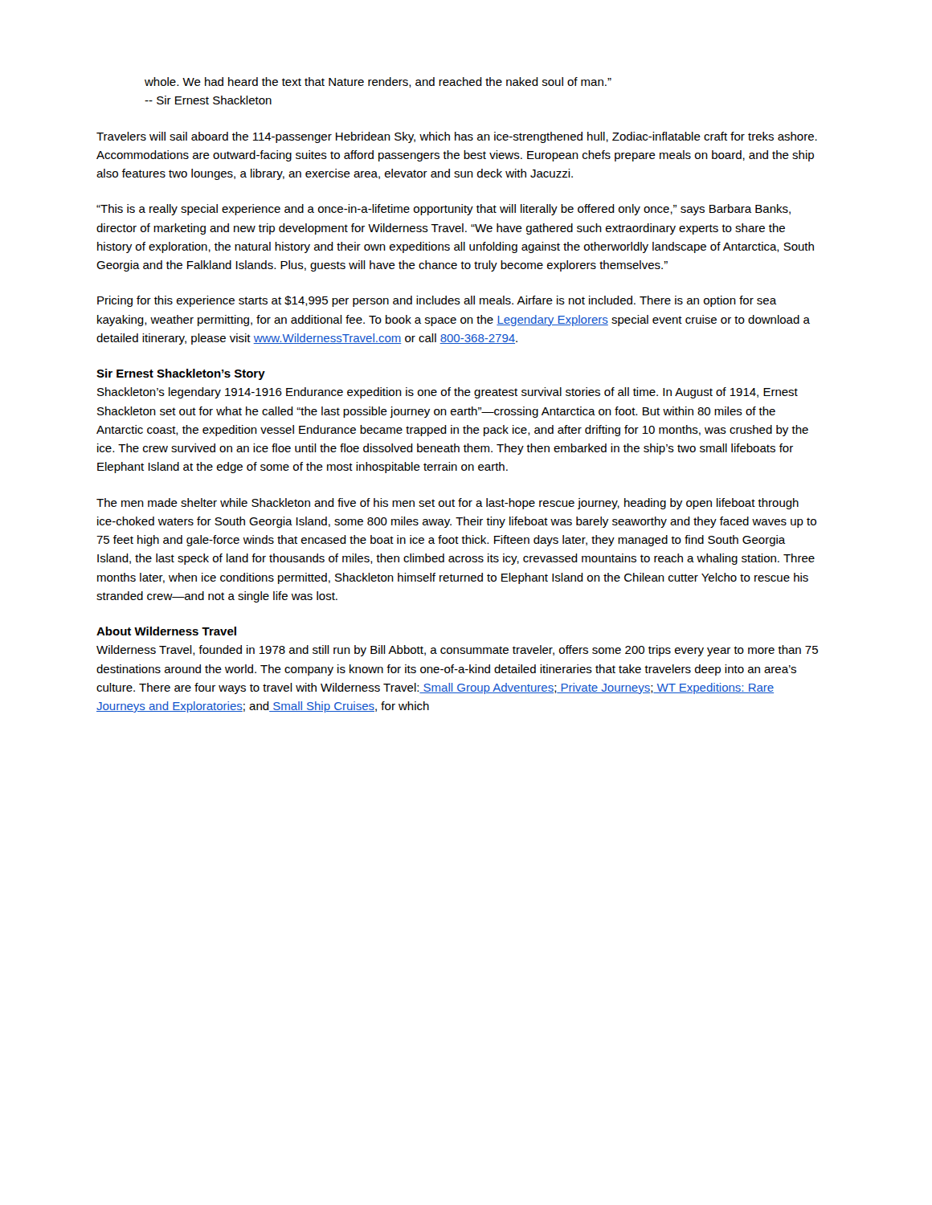whole. We had heard the text that Nature renders, and reached the naked soul of man.”
-- Sir Ernest Shackleton
Travelers will sail aboard the 114-passenger Hebridean Sky, which has an ice-strengthened hull, Zodiac-inflatable craft for treks ashore. Accommodations are outward-facing suites to afford passengers the best views. European chefs prepare meals on board, and the ship also features two lounges, a library, an exercise area, elevator and sun deck with Jacuzzi.
“This is a really special experience and a once-in-a-lifetime opportunity that will literally be offered only once,” says Barbara Banks, director of marketing and new trip development for Wilderness Travel. “We have gathered such extraordinary experts to share the history of exploration, the natural history and their own expeditions all unfolding against the otherworldly landscape of Antarctica, South Georgia and the Falkland Islands. Plus, guests will have the chance to truly become explorers themselves.”
Pricing for this experience starts at $14,995 per person and includes all meals. Airfare is not included. There is an option for sea kayaking, weather permitting, for an additional fee. To book a space on the Legendary Explorers special event cruise or to download a detailed itinerary, please visit www.WildernessTravel.com or call 800-368-2794.
Sir Ernest Shackleton’s Story
Shackleton’s legendary 1914-1916 Endurance expedition is one of the greatest survival stories of all time. In August of 1914, Ernest Shackleton set out for what he called “the last possible journey on earth”—crossing Antarctica on foot. But within 80 miles of the Antarctic coast, the expedition vessel Endurance became trapped in the pack ice, and after drifting for 10 months, was crushed by the ice. The crew survived on an ice floe until the floe dissolved beneath them. They then embarked in the ship’s two small lifeboats for Elephant Island at the edge of some of the most inhospitable terrain on earth.
The men made shelter while Shackleton and five of his men set out for a last-hope rescue journey, heading by open lifeboat through ice-choked waters for South Georgia Island, some 800 miles away. Their tiny lifeboat was barely seaworthy and they faced waves up to 75 feet high and gale-force winds that encased the boat in ice a foot thick. Fifteen days later, they managed to find South Georgia Island, the last speck of land for thousands of miles, then climbed across its icy, crevassed mountains to reach a whaling station. Three months later, when ice conditions permitted, Shackleton himself returned to Elephant Island on the Chilean cutter Yelcho to rescue his stranded crew—and not a single life was lost.
About Wilderness Travel
Wilderness Travel, founded in 1978 and still run by Bill Abbott, a consummate traveler, offers some 200 trips every year to more than 75 destinations around the world. The company is known for its one-of-a-kind detailed itineraries that take travelers deep into an area’s culture. There are four ways to travel with Wilderness Travel: Small Group Adventures; Private Journeys; WT Expeditions: Rare Journeys and Exploratories; and Small Ship Cruises, for which